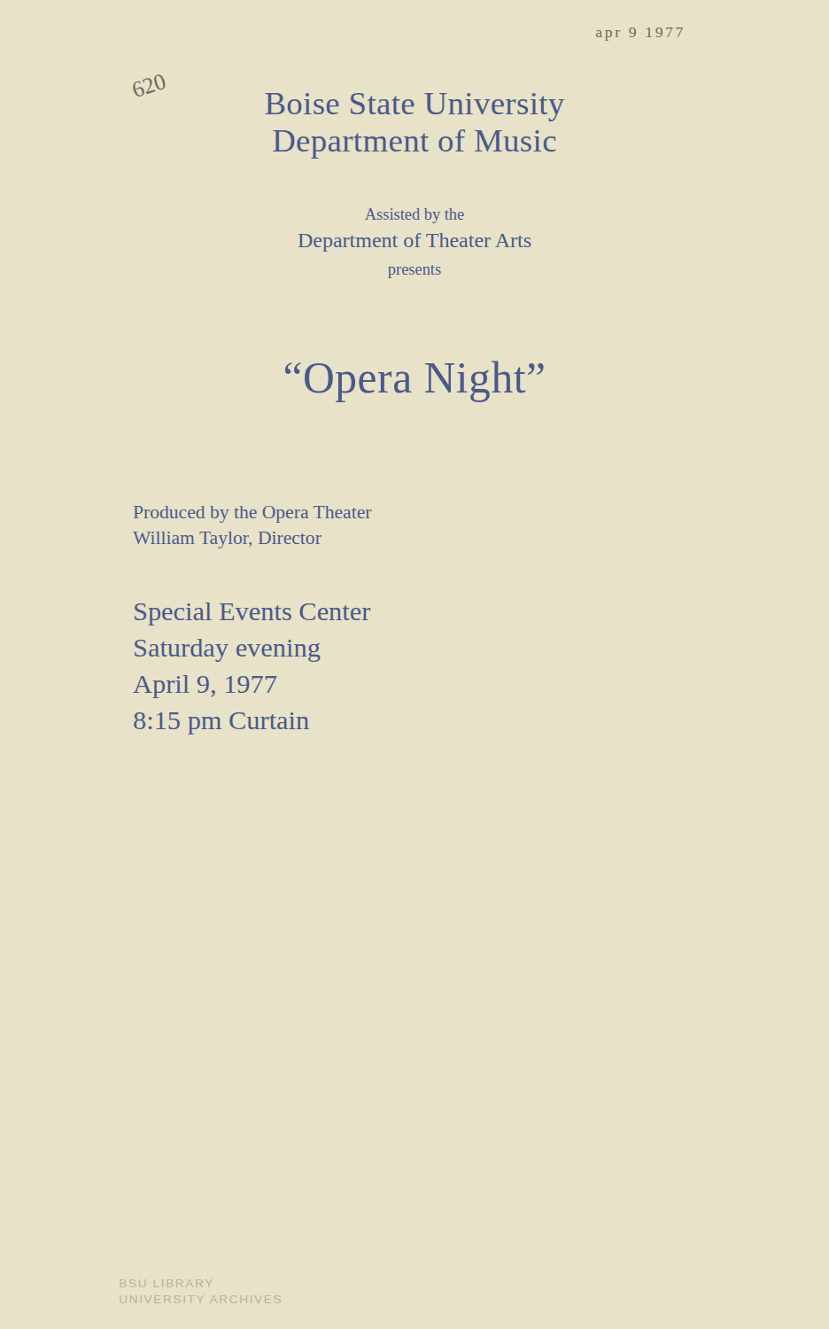apr 9 1977
620
Boise State University
Department of Music
Assisted by the
Department of Theater Arts
presents
“Opera Night”
Produced by the Opera Theater
William Taylor, Director
Special Events Center
Saturday evening
April 9, 1977
8:15 pm Curtain
BSU Library
University Archives